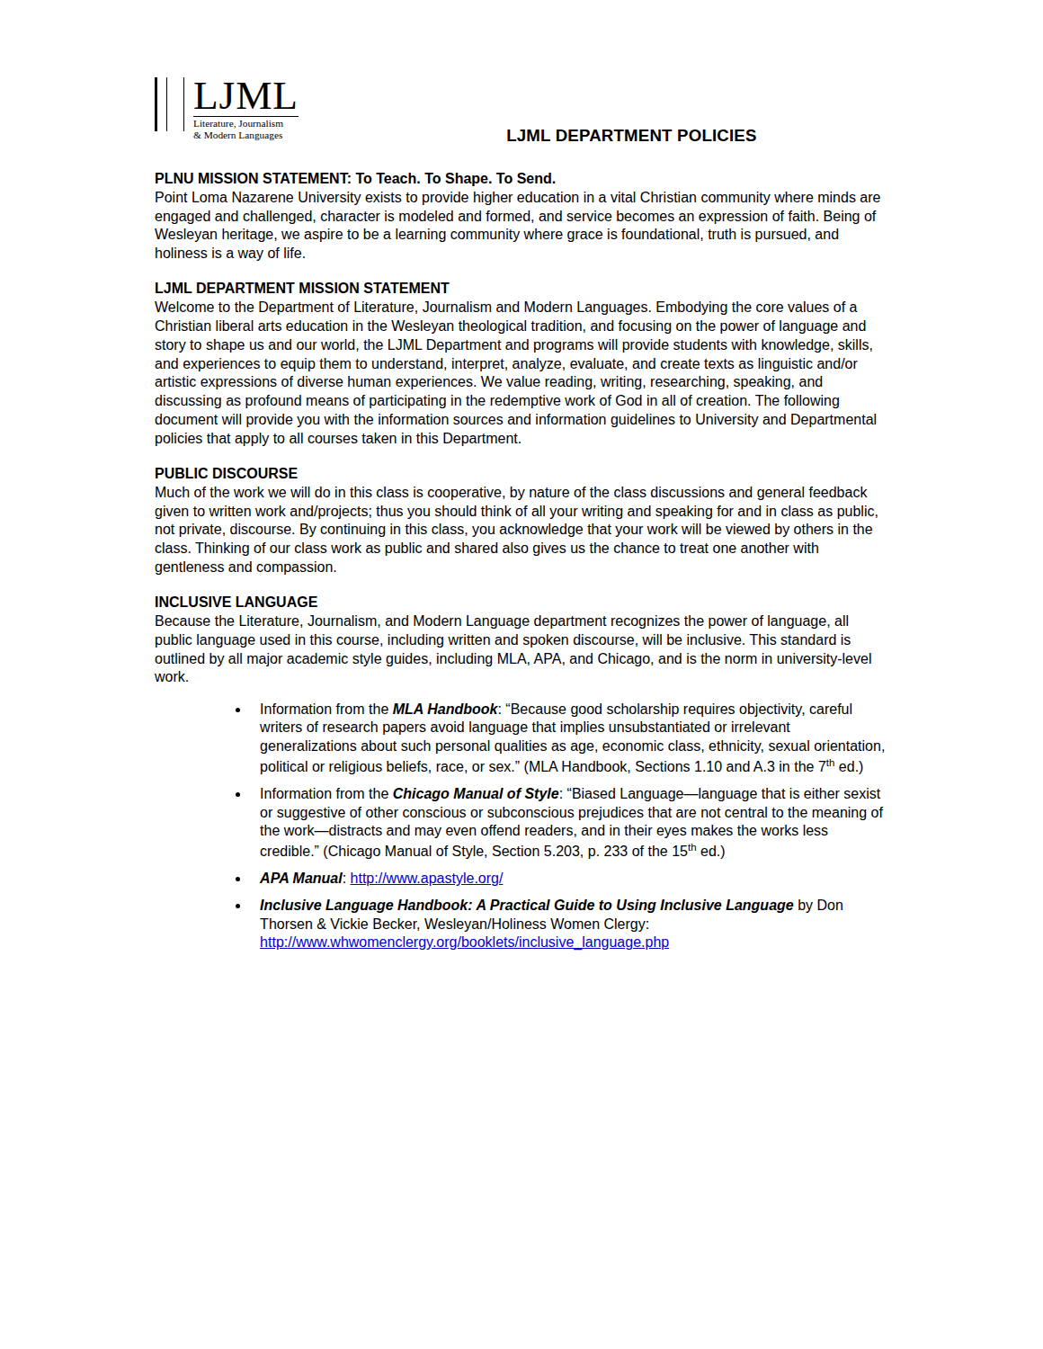LJML Literature, Journalism
& Modern Languages
LJML DEPARTMENT POLICIES
PLNU MISSION STATEMENT: To Teach. To Shape. To Send.
Point Loma Nazarene University exists to provide higher education in a vital Christian community where minds are engaged and challenged, character is modeled and formed, and service becomes an expression of faith. Being of Wesleyan heritage, we aspire to be a learning community where grace is foundational, truth is pursued, and holiness is a way of life.
LJML DEPARTMENT MISSION STATEMENT
Welcome to the Department of Literature, Journalism and Modern Languages. Embodying the core values of a Christian liberal arts education in the Wesleyan theological tradition, and focusing on the power of language and story to shape us and our world, the LJML Department and programs will provide students with knowledge, skills, and experiences to equip them to understand, interpret, analyze, evaluate, and create texts as linguistic and/or artistic expressions of diverse human experiences. We value reading, writing, researching, speaking, and discussing as profound means of participating in the redemptive work of God in all of creation. The following document will provide you with the information sources and information guidelines to University and Departmental policies that apply to all courses taken in this Department.
PUBLIC DISCOURSE
Much of the work we will do in this class is cooperative, by nature of the class discussions and general feedback given to written work and/projects; thus you should think of all your writing and speaking for and in class as public, not private, discourse. By continuing in this class, you acknowledge that your work will be viewed by others in the class. Thinking of our class work as public and shared also gives us the chance to treat one another with gentleness and compassion.
INCLUSIVE LANGUAGE
Because the Literature, Journalism, and Modern Language department recognizes the power of language, all public language used in this course, including written and spoken discourse, will be inclusive. This standard is outlined by all major academic style guides, including MLA, APA, and Chicago, and is the norm in university-level work.
Information from the MLA Handbook: “Because good scholarship requires objectivity, careful writers of research papers avoid language that implies unsubstantiated or irrelevant generalizations about such personal qualities as age, economic class, ethnicity, sexual orientation, political or religious beliefs, race, or sex.” (MLA Handbook, Sections 1.10 and A.3 in the 7th ed.)
Information from the Chicago Manual of Style: “Biased Language—language that is either sexist or suggestive of other conscious or subconscious prejudices that are not central to the meaning of the work—distracts and may even offend readers, and in their eyes makes the works less credible.” (Chicago Manual of Style, Section 5.203, p. 233 of the 15th ed.)
APA Manual: http://www.apastyle.org/
Inclusive Language Handbook: A Practical Guide to Using Inclusive Language by Don Thorsen & Vickie Becker, Wesleyan/Holiness Women Clergy: http://www.whwomenclergy.org/booklets/inclusive_language.php